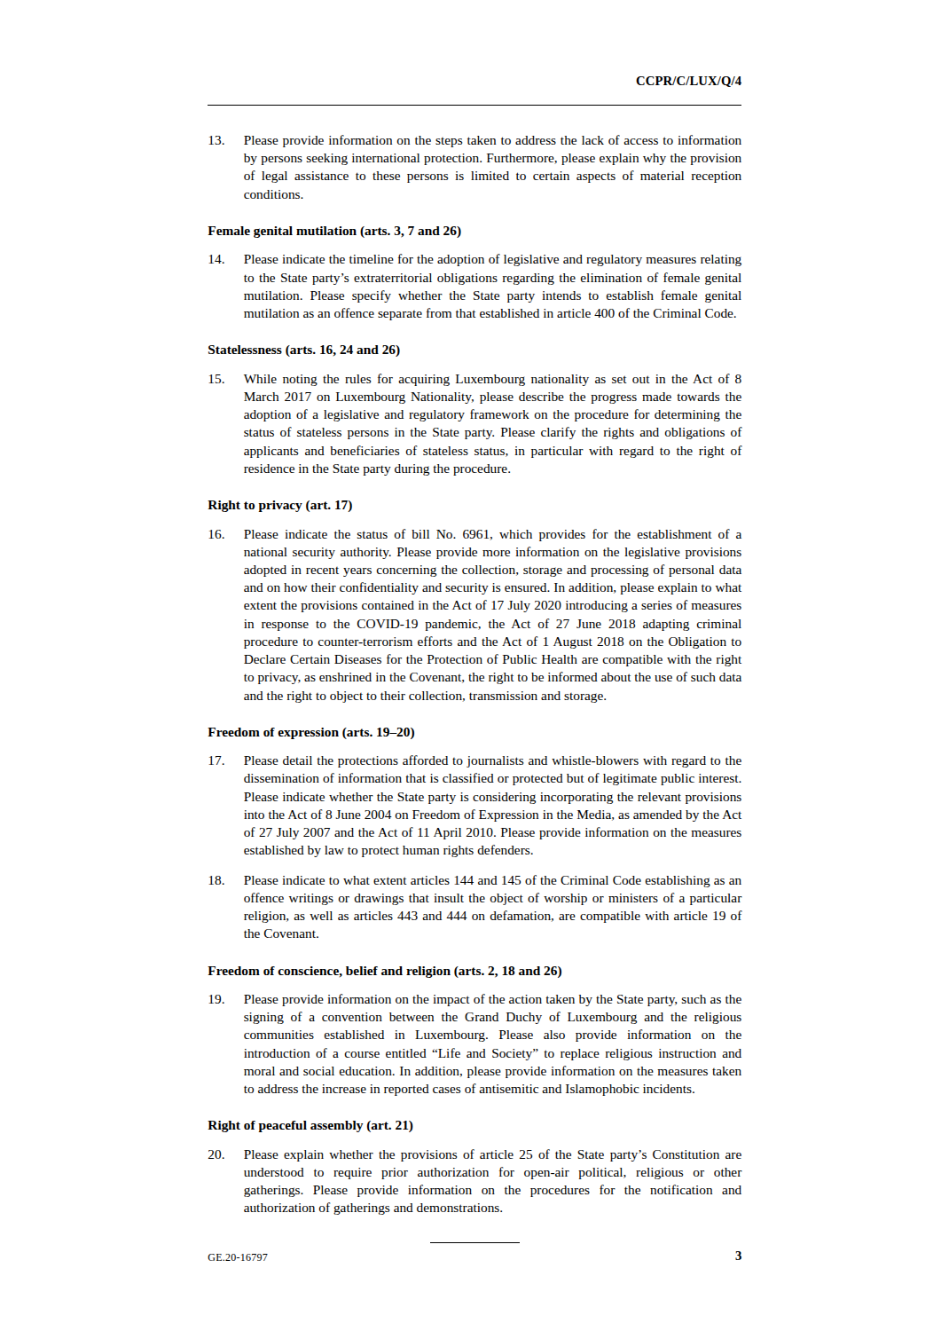CCPR/C/LUX/Q/4
13.
Please provide information on the steps taken to address the lack of access to information by persons seeking international protection. Furthermore, please explain why the provision of legal assistance to these persons is limited to certain aspects of material reception conditions.
Female genital mutilation (arts. 3, 7 and 26)
14.
Please indicate the timeline for the adoption of legislative and regulatory measures relating to the State party’s extraterritorial obligations regarding the elimination of female genital mutilation. Please specify whether the State party intends to establish female genital mutilation as an offence separate from that established in article 400 of the Criminal Code.
Statelessness (arts. 16, 24 and 26)
15.
While noting the rules for acquiring Luxembourg nationality as set out in the Act of 8 March 2017 on Luxembourg Nationality, please describe the progress made towards the adoption of a legislative and regulatory framework on the procedure for determining the status of stateless persons in the State party. Please clarify the rights and obligations of applicants and beneficiaries of stateless status, in particular with regard to the right of residence in the State party during the procedure.
Right to privacy (art. 17)
16.
Please indicate the status of bill No. 6961, which provides for the establishment of a national security authority. Please provide more information on the legislative provisions adopted in recent years concerning the collection, storage and processing of personal data and on how their confidentiality and security is ensured. In addition, please explain to what extent the provisions contained in the Act of 17 July 2020 introducing a series of measures in response to the COVID-19 pandemic, the Act of 27 June 2018 adapting criminal procedure to counter-terrorism efforts and the Act of 1 August 2018 on the Obligation to Declare Certain Diseases for the Protection of Public Health are compatible with the right to privacy, as enshrined in the Covenant, the right to be informed about the use of such data and the right to object to their collection, transmission and storage.
Freedom of expression (arts. 19–20)
17.
Please detail the protections afforded to journalists and whistle-blowers with regard to the dissemination of information that is classified or protected but of legitimate public interest. Please indicate whether the State party is considering incorporating the relevant provisions into the Act of 8 June 2004 on Freedom of Expression in the Media, as amended by the Act of 27 July 2007 and the Act of 11 April 2010. Please provide information on the measures established by law to protect human rights defenders.
18.
Please indicate to what extent articles 144 and 145 of the Criminal Code establishing as an offence writings or drawings that insult the object of worship or ministers of a particular religion, as well as articles 443 and 444 on defamation, are compatible with article 19 of the Covenant.
Freedom of conscience, belief and religion (arts. 2, 18 and 26)
19.
Please provide information on the impact of the action taken by the State party, such as the signing of a convention between the Grand Duchy of Luxembourg and the religious communities established in Luxembourg. Please also provide information on the introduction of a course entitled “Life and Society” to replace religious instruction and moral and social education. In addition, please provide information on the measures taken to address the increase in reported cases of antisemitic and Islamophobic incidents.
Right of peaceful assembly (art. 21)
20.
Please explain whether the provisions of article 25 of the State party’s Constitution are understood to require prior authorization for open-air political, religious or other gatherings. Please provide information on the procedures for the notification and authorization of gatherings and demonstrations.
GE.20-16797
3